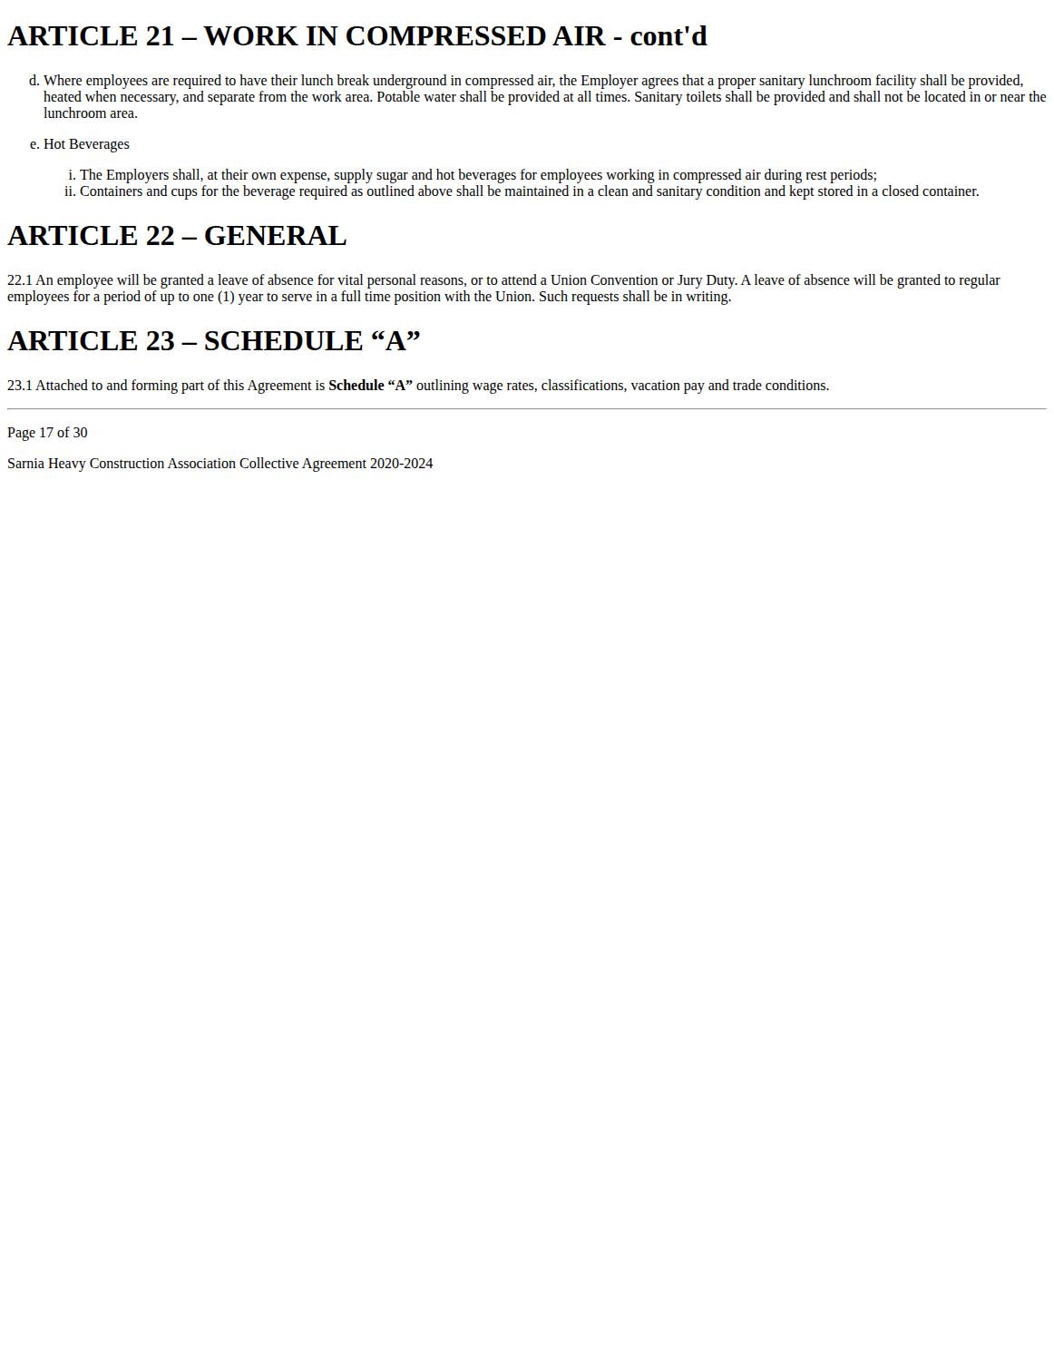ARTICLE 21 – WORK IN COMPRESSED AIR - cont'd
Where employees are required to have their lunch break underground in compressed air, the Employer agrees that a proper sanitary lunchroom facility shall be provided, heated when necessary, and separate from the work area. Potable water shall be provided at all times. Sanitary toilets shall be provided and shall not be located in or near the lunchroom area.
Hot Beverages
The Employers shall, at their own expense, supply sugar and hot beverages for employees working in compressed air during rest periods;
Containers and cups for the beverage required as outlined above shall be maintained in a clean and sanitary condition and kept stored in a closed container.
ARTICLE 22 – GENERAL
22.1 An employee will be granted a leave of absence for vital personal reasons, or to attend a Union Convention or Jury Duty. A leave of absence will be granted to regular employees for a period of up to one (1) year to serve in a full time position with the Union. Such requests shall be in writing.
ARTICLE 23 – SCHEDULE “A”
23.1 Attached to and forming part of this Agreement is Schedule “A” outlining wage rates, classifications, vacation pay and trade conditions.
Page 17 of 30
Sarnia Heavy Construction Association Collective Agreement 2020-2024